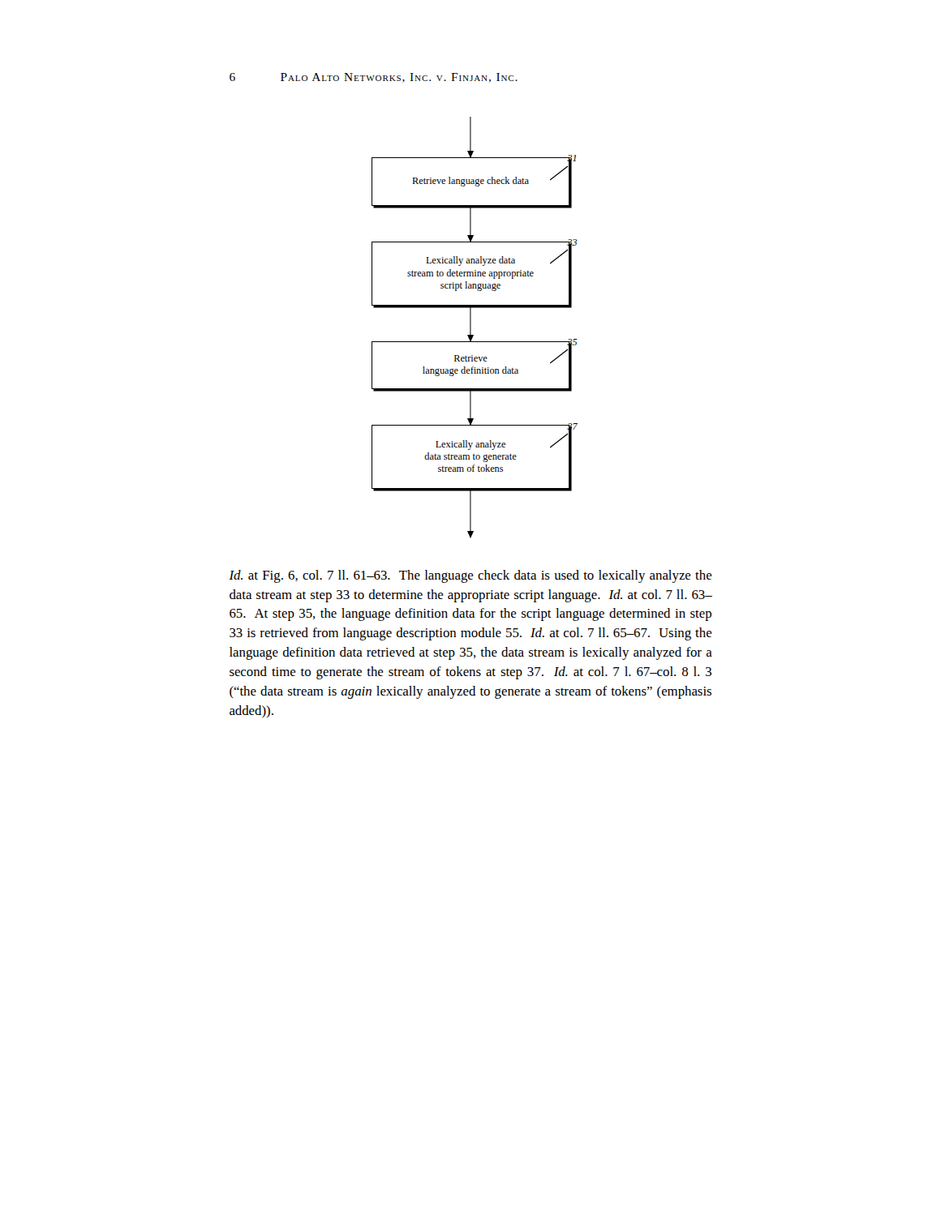6 Palo Alto Networks, Inc. v. Finjan, Inc.
Retrieve language check data
31
Lexically analyze data
stream to determine appropriate
script language
33
Retrieve
language definition data
35
Lexically analyze
data stream to generate
stream of tokens
37
Id. at Fig. 6, col. 7 ll. 61–63. The language check data is used to lexically analyze the data stream at step 33 to determine the appropriate script language. Id. at col. 7 ll. 63–65. At step 35, the language definition data for the script language determined in step 33 is retrieved from language description module 55. Id. at col. 7 ll. 65–67. Using the language definition data retrieved at step 35, the data stream is lexically analyzed for a second time to generate the stream of tokens at step 37. Id. at col. 7 l. 67–col. 8 l. 3 (“the data stream is again lexically analyzed to generate a stream of tokens” (emphasis added)).